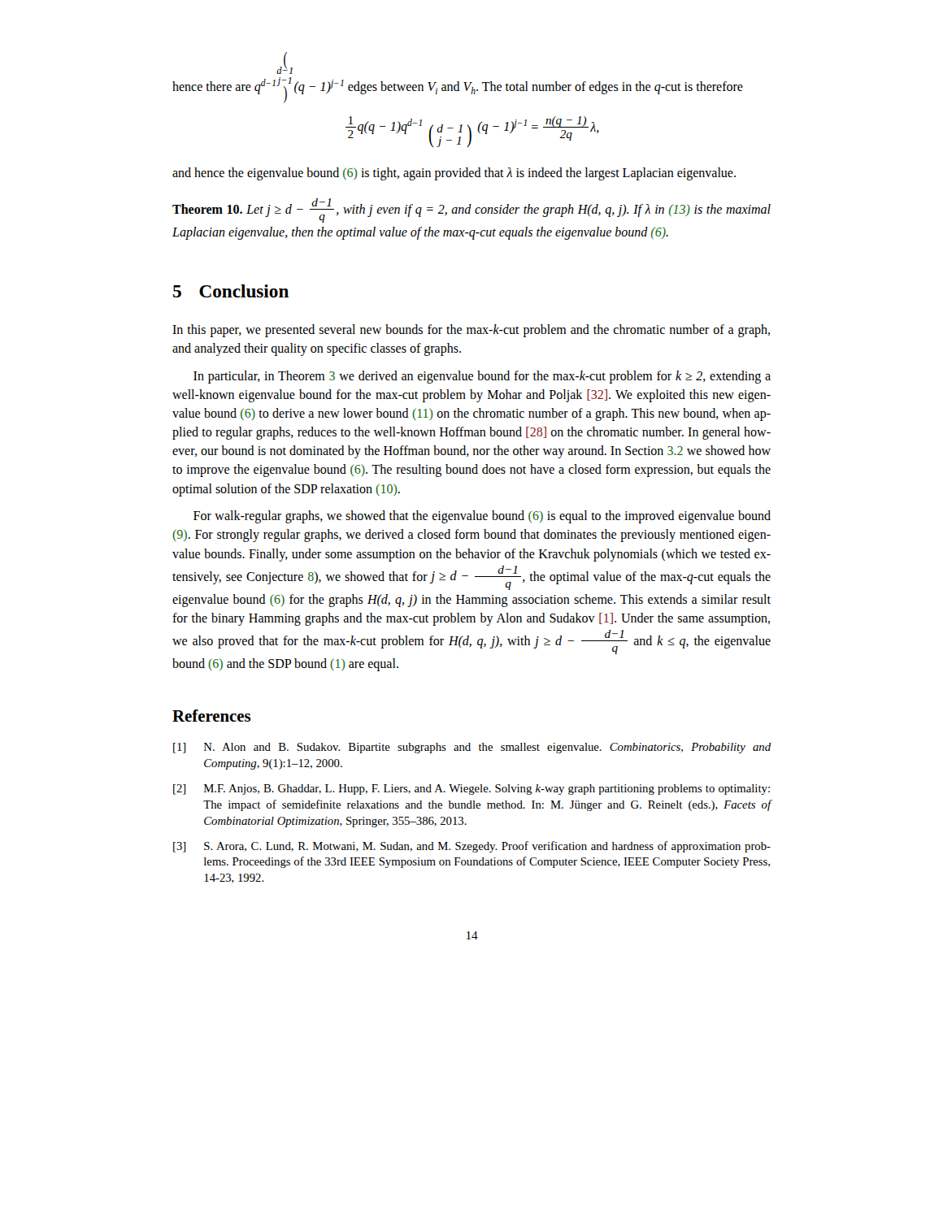hence there are qd−1(d−1 j−1)(q − 1)j−1 edges between Vi and Vh. The total number of edges in the q-cut is therefore
12 q(q − 1)qd−1 (d − 1 j − 1) (q − 1)j−1 = n(q − 1) 2q λ,
and hence the eigenvalue bound (6) is tight, again provided that λ is indeed the largest Laplacian eigenvalue.
Theorem 10. Let j ≥ d − d−1 q, with j even if q = 2, and consider the graph H(d, q, j). If λ in (13) is the maximal Laplacian eigenvalue, then the optimal value of the max-q-cut equals the eigenvalue bound (6).
5 Conclusion
In this paper, we presented several new bounds for the max-k-cut problem and the chromatic number of a graph, and analyzed their quality on specific classes of graphs.
In particular, in Theorem 3 we derived an eigenvalue bound for the max-k-cut problem for k ≥ 2, extending a well-known eigenvalue bound for the max-cut problem by Mohar and Poljak [32]. We exploited this new eigenvalue bound (6) to derive a new lower bound (11) on the chromatic number of a graph. This new bound, when applied to regular graphs, reduces to the well-known Hoffman bound [28] on the chromatic number. In general however, our bound is not dominated by the Hoffman bound, nor the other way around. In Section 3.2 we showed how to improve the eigenvalue bound (6). The resulting bound does not have a closed form expression, but equals the optimal solution of the SDP relaxation (10).
For walk-regular graphs, we showed that the eigenvalue bound (6) is equal to the improved eigenvalue bound (9). For strongly regular graphs, we derived a closed form bound that dominates the previously mentioned eigenvalue bounds. Finally, under some assumption on the behavior of the Kravchuk polynomials (which we tested extensively, see Conjecture 8), we showed that for j ≥ d − d−1 q, the optimal value of the max-q-cut equals the eigenvalue bound (6) for the graphs H(d, q, j) in the Hamming association scheme. This extends a similar result for the binary Hamming graphs and the max-cut problem by Alon and Sudakov [1]. Under the same assumption, we also proved that for the max-k-cut problem for H(d, q, j), with j ≥ d − d−1 q and k ≤ q, the eigenvalue bound (6) and the SDP bound (1) are equal.
References
[1] N. Alon and B. Sudakov. Bipartite subgraphs and the smallest eigenvalue. Combinatorics, Probability and Computing, 9(1):1–12, 2000.
[2] M.F. Anjos, B. Ghaddar, L. Hupp, F. Liers, and A. Wiegele. Solving k-way graph partitioning problems to optimality: The impact of semidefinite relaxations and the bundle method. In: M. Jünger and G. Reinelt (eds.), Facets of Combinatorial Optimization, Springer, 355–386, 2013.
[3] S. Arora, C. Lund, R. Motwani, M. Sudan, and M. Szegedy. Proof verification and hardness of approximation problems. Proceedings of the 33rd IEEE Symposium on Foundations of Computer Science, IEEE Computer Society Press, 14-23, 1992.
14